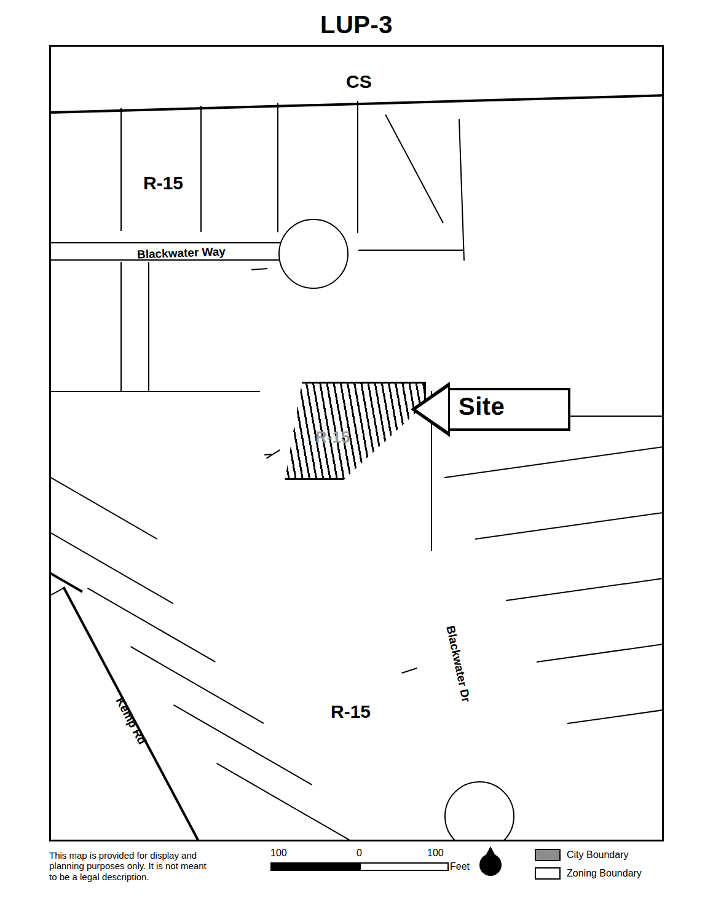LUP-3
CS
R-15
R-15
R-15
Blackwater Way
Blackwater Dr
Kemp Rd
Site
This map is provided for display and
planning purposes only. It is not meant
to be a legal description.
100 0 100
Feet
City Boundary
Zoning Boundary